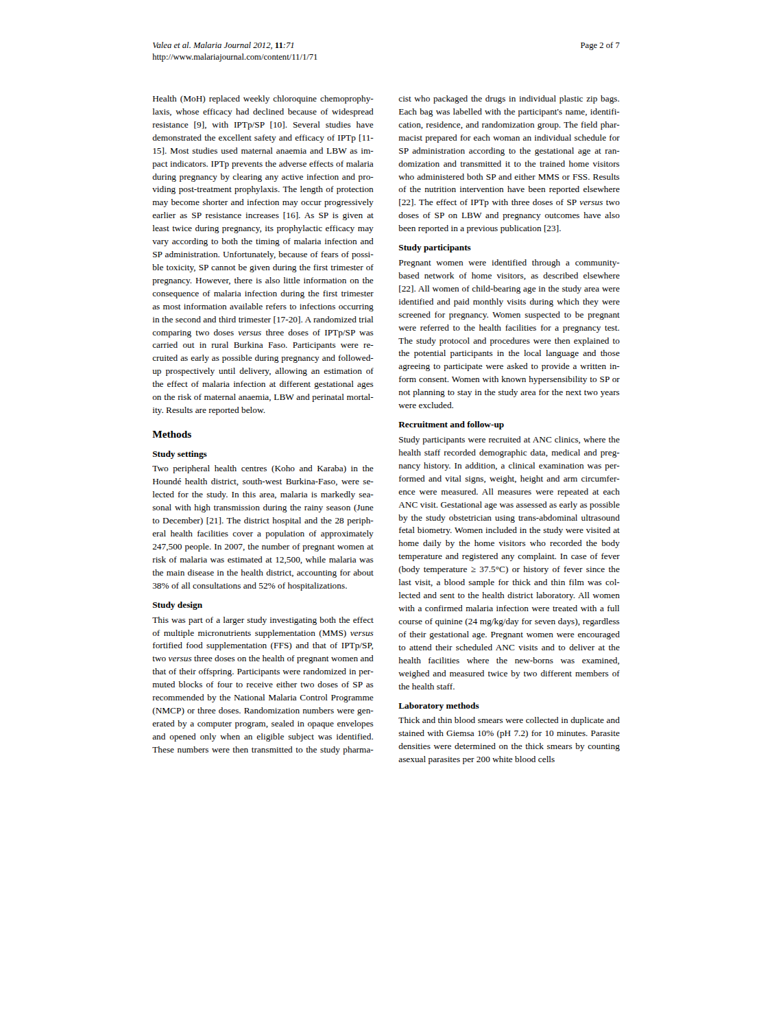Valea et al. Malaria Journal 2012, 11:71
http://www.malariajournal.com/content/11/1/71
Page 2 of 7
Health (MoH) replaced weekly chloroquine chemoprophylaxis, whose efficacy had declined because of widespread resistance [9], with IPTp/SP [10]. Several studies have demonstrated the excellent safety and efficacy of IPTp [11-15]. Most studies used maternal anaemia and LBW as impact indicators. IPTp prevents the adverse effects of malaria during pregnancy by clearing any active infection and providing post-treatment prophylaxis. The length of protection may become shorter and infection may occur progressively earlier as SP resistance increases [16]. As SP is given at least twice during pregnancy, its prophylactic efficacy may vary according to both the timing of malaria infection and SP administration. Unfortunately, because of fears of possible toxicity, SP cannot be given during the first trimester of pregnancy. However, there is also little information on the consequence of malaria infection during the first trimester as most information available refers to infections occurring in the second and third trimester [17-20]. A randomized trial comparing two doses versus three doses of IPTp/SP was carried out in rural Burkina Faso. Participants were recruited as early as possible during pregnancy and followed-up prospectively until delivery, allowing an estimation of the effect of malaria infection at different gestational ages on the risk of maternal anaemia, LBW and perinatal mortality. Results are reported below.
Methods
Study settings
Two peripheral health centres (Koho and Karaba) in the Houndé health district, south-west Burkina-Faso, were selected for the study. In this area, malaria is markedly seasonal with high transmission during the rainy season (June to December) [21]. The district hospital and the 28 peripheral health facilities cover a population of approximately 247,500 people. In 2007, the number of pregnant women at risk of malaria was estimated at 12,500, while malaria was the main disease in the health district, accounting for about 38% of all consultations and 52% of hospitalizations.
Study design
This was part of a larger study investigating both the effect of multiple micronutrients supplementation (MMS) versus fortified food supplementation (FFS) and that of IPTp/SP, two versus three doses on the health of pregnant women and that of their offspring. Participants were randomized in permuted blocks of four to receive either two doses of SP as recommended by the National Malaria Control Programme (NMCP) or three doses. Randomization numbers were generated by a computer program, sealed in opaque envelopes and opened only when an eligible subject was identified. These numbers were then transmitted to the study pharmacist who packaged the drugs in individual plastic zip bags. Each bag was labelled with the participant's name, identification, residence, and randomization group. The field pharmacist prepared for each woman an individual schedule for SP administration according to the gestational age at randomization and transmitted it to the trained home visitors who administered both SP and either MMS or FSS. Results of the nutrition intervention have been reported elsewhere [22]. The effect of IPTp with three doses of SP versus two doses of SP on LBW and pregnancy outcomes have also been reported in a previous publication [23].
Study participants
Pregnant women were identified through a community-based network of home visitors, as described elsewhere [22]. All women of child-bearing age in the study area were identified and paid monthly visits during which they were screened for pregnancy. Women suspected to be pregnant were referred to the health facilities for a pregnancy test. The study protocol and procedures were then explained to the potential participants in the local language and those agreeing to participate were asked to provide a written inform consent. Women with known hypersensibility to SP or not planning to stay in the study area for the next two years were excluded.
Recruitment and follow-up
Study participants were recruited at ANC clinics, where the health staff recorded demographic data, medical and pregnancy history. In addition, a clinical examination was performed and vital signs, weight, height and arm circumference were measured. All measures were repeated at each ANC visit. Gestational age was assessed as early as possible by the study obstetrician using trans-abdominal ultrasound fetal biometry. Women included in the study were visited at home daily by the home visitors who recorded the body temperature and registered any complaint. In case of fever (body temperature ≥ 37.5°C) or history of fever since the last visit, a blood sample for thick and thin film was collected and sent to the health district laboratory. All women with a confirmed malaria infection were treated with a full course of quinine (24 mg/kg/day for seven days), regardless of their gestational age. Pregnant women were encouraged to attend their scheduled ANC visits and to deliver at the health facilities where the new-borns was examined, weighed and measured twice by two different members of the health staff.
Laboratory methods
Thick and thin blood smears were collected in duplicate and stained with Giemsa 10% (pH 7.2) for 10 minutes. Parasite densities were determined on the thick smears by counting asexual parasites per 200 white blood cells